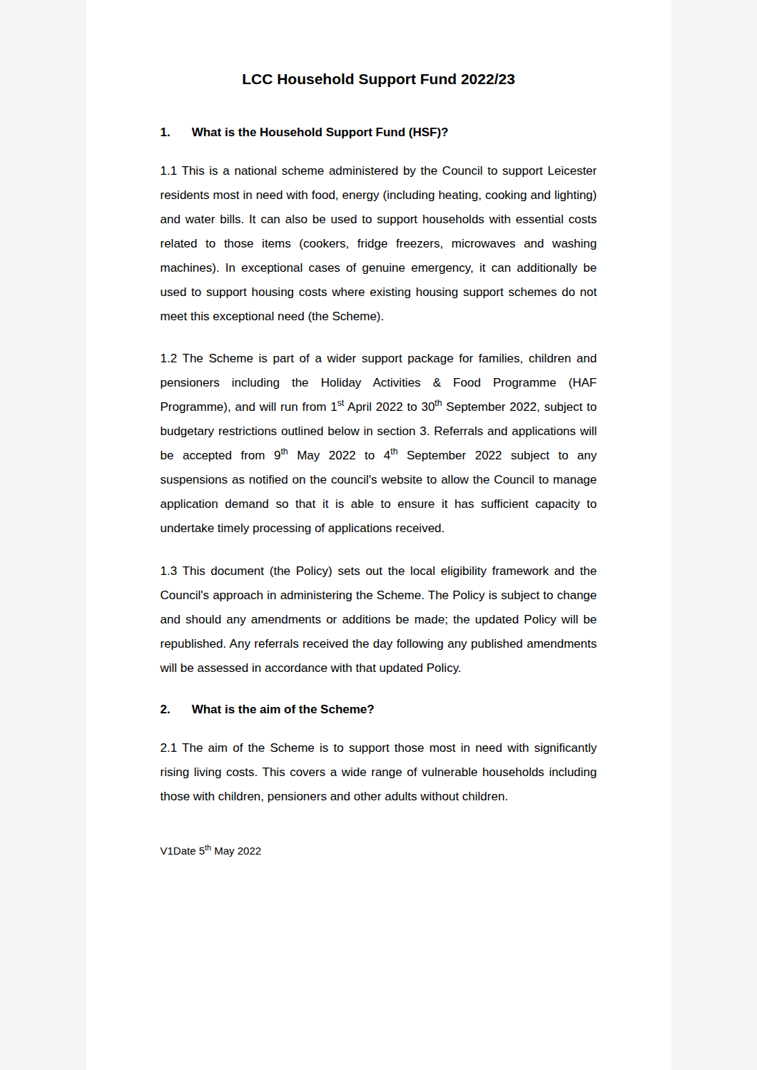LCC Household Support Fund 2022/23
1. What is the Household Support Fund (HSF)?
1.1 This is a national scheme administered by the Council to support Leicester residents most in need with food, energy (including heating, cooking and lighting) and water bills. It can also be used to support households with essential costs related to those items (cookers, fridge freezers, microwaves and washing machines). In exceptional cases of genuine emergency, it can additionally be used to support housing costs where existing housing support schemes do not meet this exceptional need (the Scheme).
1.2 The Scheme is part of a wider support package for families, children and pensioners including the Holiday Activities & Food Programme (HAF Programme), and will run from 1st April 2022 to 30th September 2022, subject to budgetary restrictions outlined below in section 3. Referrals and applications will be accepted from 9th May 2022 to 4th September 2022 subject to any suspensions as notified on the council's website to allow the Council to manage application demand so that it is able to ensure it has sufficient capacity to undertake timely processing of applications received.
1.3 This document (the Policy) sets out the local eligibility framework and the Council's approach in administering the Scheme. The Policy is subject to change and should any amendments or additions be made; the updated Policy will be republished. Any referrals received the day following any published amendments will be assessed in accordance with that updated Policy.
2. What is the aim of the Scheme?
2.1 The aim of the Scheme is to support those most in need with significantly rising living costs. This covers a wide range of vulnerable households including those with children, pensioners and other adults without children.
V1Date 5th May 2022